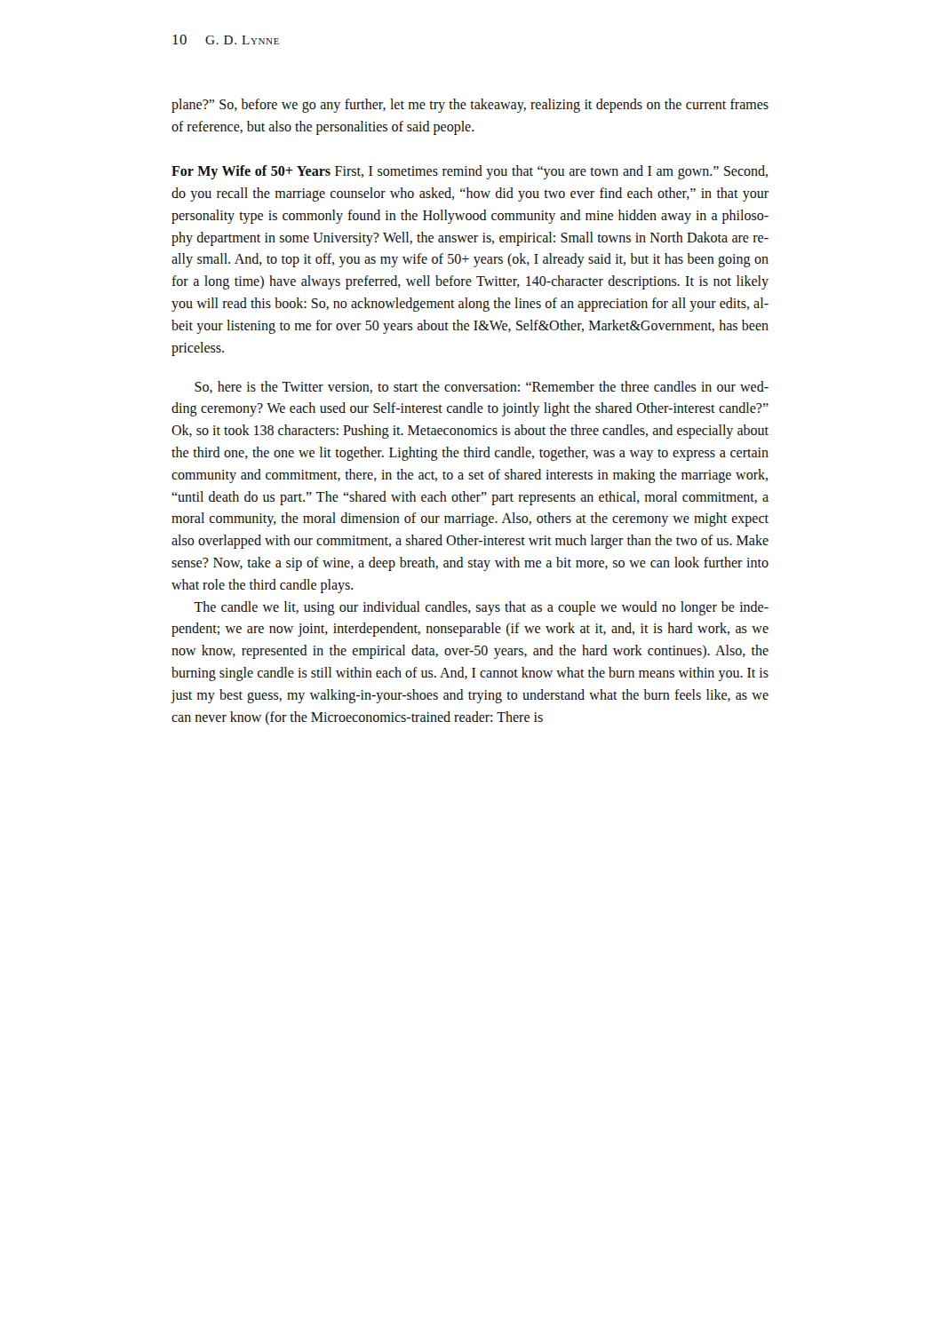10 G. D. Lynne
plane?” So, before we go any further, let me try the takeaway, realizing it depends on the current frames of reference, but also the personalities of said people.
For My Wife of 50+ Years First, I sometimes remind you that “you are town and I am gown.” Second, do you recall the marriage counselor who asked, “how did you two ever find each other,” in that your personality type is commonly found in the Hollywood community and mine hidden away in a philosophy department in some University? Well, the answer is, empirical: Small towns in North Dakota are really small. And, to top it off, you as my wife of 50+ years (ok, I already said it, but it has been going on for a long time) have always preferred, well before Twitter, 140-character descriptions. It is not likely you will read this book: So, no acknowledgement along the lines of an appreciation for all your edits, albeit your listening to me for over 50 years about the I&We, Self&Other, Market&Government, has been priceless.
So, here is the Twitter version, to start the conversation: “Remember the three candles in our wedding ceremony? We each used our Self-interest candle to jointly light the shared Other-interest candle?” Ok, so it took 138 characters: Pushing it. Metaeconomics is about the three candles, and especially about the third one, the one we lit together. Lighting the third candle, together, was a way to express a certain community and commitment, there, in the act, to a set of shared interests in making the marriage work, “until death do us part.” The “shared with each other” part represents an ethical, moral commitment, a moral community, the moral dimension of our marriage. Also, others at the ceremony we might expect also overlapped with our commitment, a shared Other-interest writ much larger than the two of us. Make sense? Now, take a sip of wine, a deep breath, and stay with me a bit more, so we can look further into what role the third candle plays.
The candle we lit, using our individual candles, says that as a couple we would no longer be independent; we are now joint, interdependent, nonseparable (if we work at it, and, it is hard work, as we now know, represented in the empirical data, over-50 years, and the hard work continues). Also, the burning single candle is still within each of us. And, I cannot know what the burn means within you. It is just my best guess, my walking-in-your-shoes and trying to understand what the burn feels like, as we can never know (for the Microeconomics-trained reader: There is